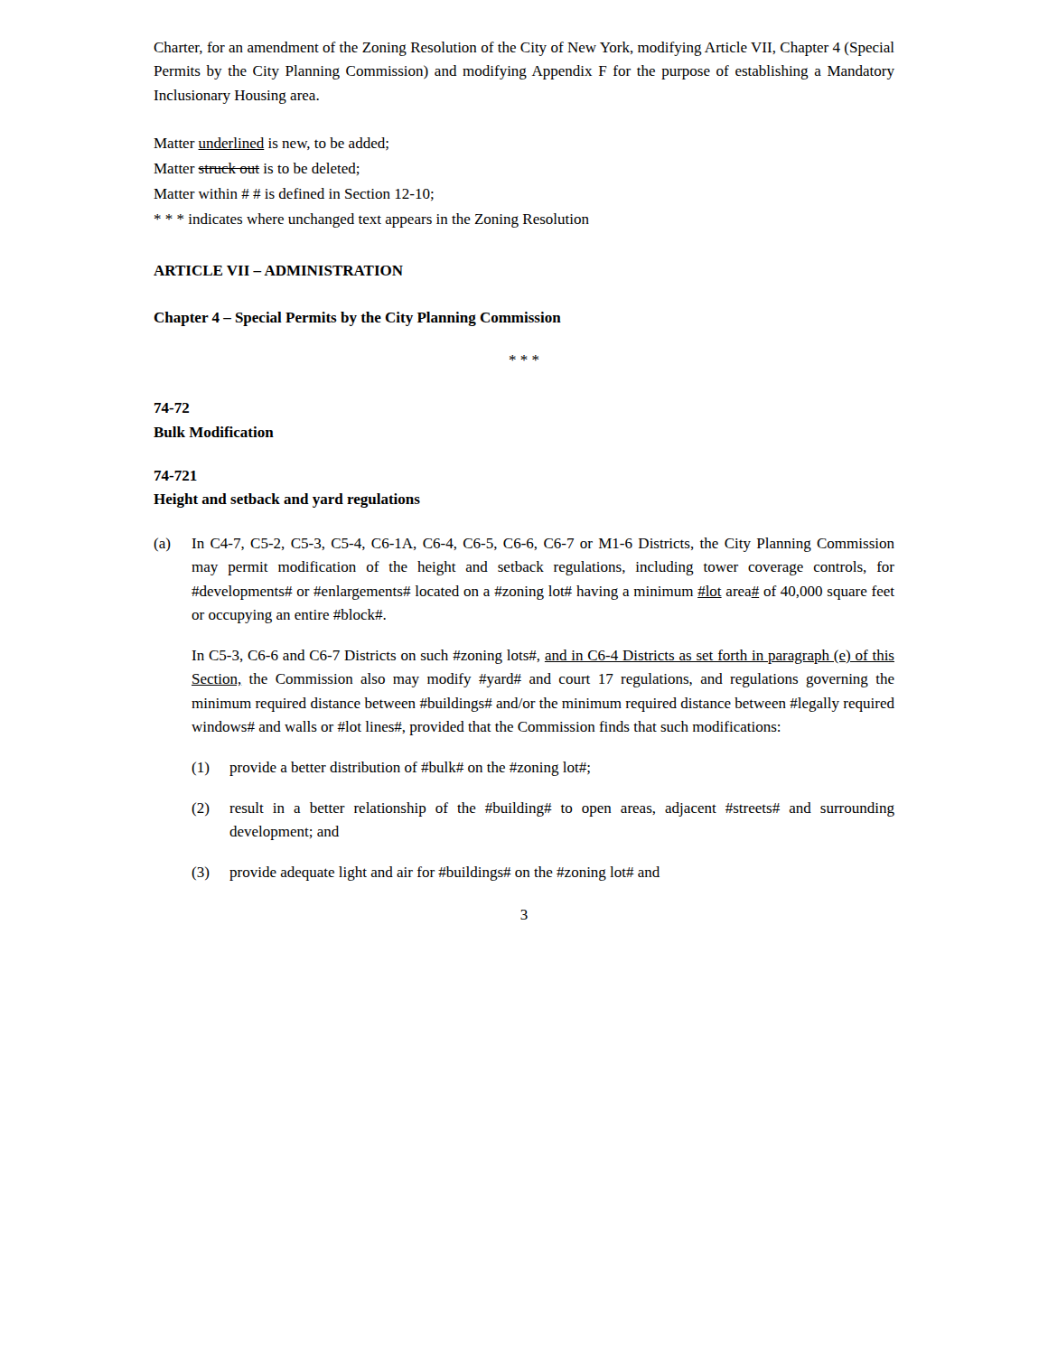Charter, for an amendment of the Zoning Resolution of the City of New York, modifying Article VII, Chapter 4 (Special Permits by the City Planning Commission) and modifying Appendix F for the purpose of establishing a Mandatory Inclusionary Housing area.
Matter underlined is new, to be added;
Matter struck out is to be deleted;
Matter within # # is defined in Section 12-10;
* * * indicates where unchanged text appears in the Zoning Resolution
ARTICLE VII – ADMINISTRATION
Chapter 4 – Special Permits by the City Planning Commission
* * *
74-72
Bulk Modification
74-721
Height and setback and yard regulations
(a)
In C4-7, C5-2, C5-3, C5-4, C6-1A, C6-4, C6-5, C6-6, C6-7 or M1-6 Districts, the City Planning Commission may permit modification of the height and setback regulations, including tower coverage controls, for #developments# or #enlargements# located on a #zoning lot# having a minimum #lot area# of 40,000 square feet or occupying an entire #block#.
In C5-3, C6-6 and C6-7 Districts on such #zoning lots#, and in C6-4 Districts as set forth in paragraph (e) of this Section, the Commission also may modify #yard# and court 17 regulations, and regulations governing the minimum required distance between #buildings# and/or the minimum required distance between #legally required windows# and walls or #lot lines#, provided that the Commission finds that such modifications:
(1)
provide a better distribution of #bulk# on the #zoning lot#;
(2)
result in a better relationship of the #building# to open areas, adjacent #streets# and surrounding development; and
(3)
provide adequate light and air for #buildings# on the #zoning lot# and
3